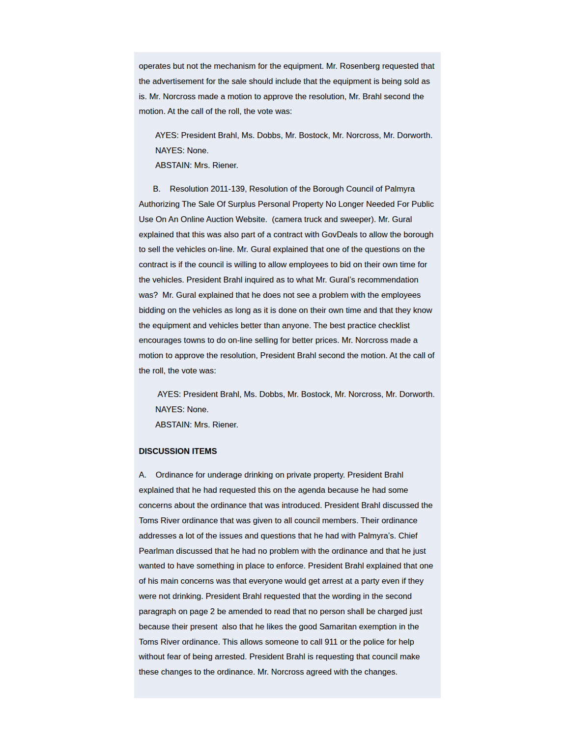operates but not the mechanism for the equipment. Mr. Rosenberg requested that the advertisement for the sale should include that the equipment is being sold as is. Mr. Norcross made a motion to approve the resolution, Mr. Brahl second the motion. At the call of the roll, the vote was:
AYES: President Brahl, Ms. Dobbs, Mr. Bostock, Mr. Norcross, Mr. Dorworth.
NAYES: None.
ABSTAIN: Mrs. Riener.
B. Resolution 2011-139, Resolution of the Borough Council of Palmyra Authorizing The Sale Of Surplus Personal Property No Longer Needed For Public Use On An Online Auction Website. (camera truck and sweeper). Mr. Gural explained that this was also part of a contract with GovDeals to allow the borough to sell the vehicles on-line. Mr. Gural explained that one of the questions on the contract is if the council is willing to allow employees to bid on their own time for the vehicles. President Brahl inquired as to what Mr. Gural’s recommendation was? Mr. Gural explained that he does not see a problem with the employees bidding on the vehicles as long as it is done on their own time and that they know the equipment and vehicles better than anyone. The best practice checklist encourages towns to do on-line selling for better prices. Mr. Norcross made a motion to approve the resolution, President Brahl second the motion. At the call of the roll, the vote was:
AYES: President Brahl, Ms. Dobbs, Mr. Bostock, Mr. Norcross, Mr. Dorworth.
NAYES: None.
ABSTAIN: Mrs. Riener.
DISCUSSION ITEMS
A. Ordinance for underage drinking on private property. President Brahl explained that he had requested this on the agenda because he had some concerns about the ordinance that was introduced. President Brahl discussed the Toms River ordinance that was given to all council members. Their ordinance addresses a lot of the issues and questions that he had with Palmyra’s. Chief Pearlman discussed that he had no problem with the ordinance and that he just wanted to have something in place to enforce. President Brahl explained that one of his main concerns was that everyone would get arrest at a party even if they were not drinking. President Brahl requested that the wording in the second paragraph on page 2 be amended to read that no person shall be charged just because their present also that he likes the good Samaritan exemption in the Toms River ordinance. This allows someone to call 911 or the police for help without fear of being arrested. President Brahl is requesting that council make these changes to the ordinance. Mr. Norcross agreed with the changes.